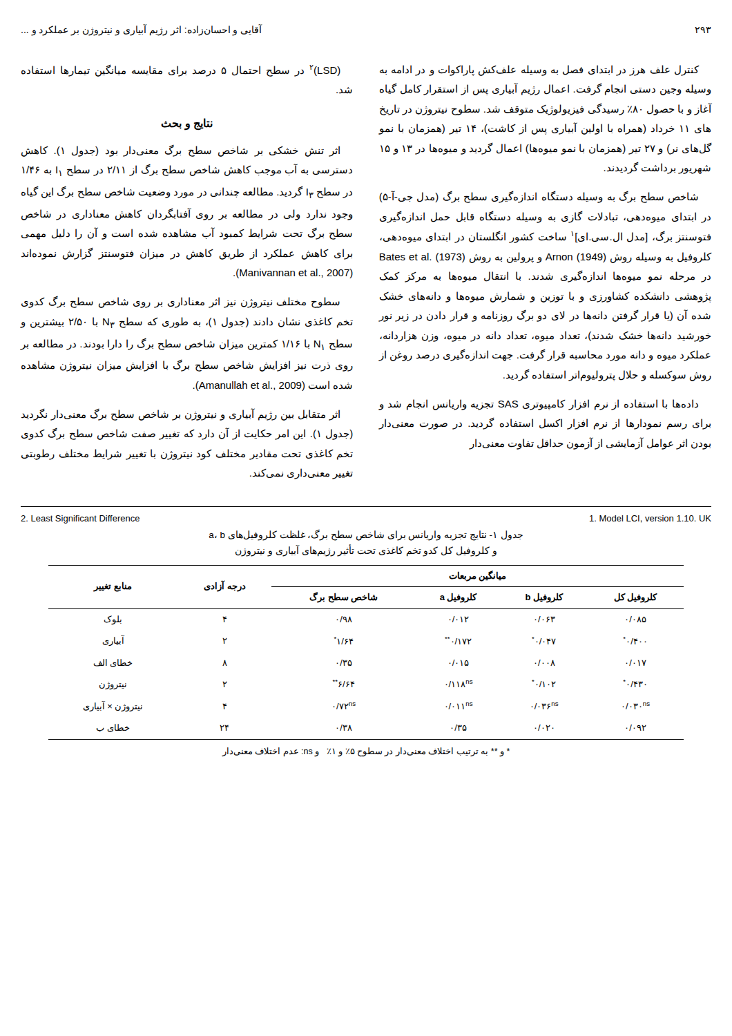۲۹۳
آقایی و احسان‌زاده: اثر رژیم آبیاری و نیتروژن بر عملکرد و ...
کنترل علف هرز در ابتدای فصل به وسیله علف‌کش پاراکوات و در ادامه به وسیله وجین دستی انجام گرفت. اعمال رژیم آبیاری پس از استقرار کامل گیاه آغاز و با حصول ۸۰٪ رسیدگی فیزیولوژیک متوقف شد. سطوح نیتروژن در تاریخ های ۱۱ خرداد (همراه با اولین آبیاری پس از کاشت)، ۱۴ تیر (همزمان با نمو گل‌های نر) و ۲۷ تیر (همزمان با نمو میوه‌ها) اعمال گردید و میوه‌ها در ۱۳ و ۱۵ شهریور برداشت گردیدند.
شاخص سطح برگ به وسیله دستگاه اندازه‌گیری سطح برگ (مدل جی-آ-۵) در ابتدای میوه‌دهی، تبادلات گازی به وسیله دستگاه قابل حمل اندازه‌گیری فتوسنتز برگ، [مدل ال.سی.ای]۱ ساخت کشور انگلستان در ابتدای میوه‌دهی، کلروفیل به وسیله روش Arnon (1949) و پرولین به روش Bates et al. (1973) در مرحله نمو میوه‌ها اندازه‌گیری شدند. با انتقال میوه‌ها به مرکز کمک پژوهشی دانشکده کشاورزی و با توزین و شمارش میوه‌ها و دانه‌های خشک شده آن (یا قرار گرفتن دانه‌ها در لای دو برگ روزنامه و قرار دادن در زیر نور خورشید دانه‌ها خشک شدند)، تعداد میوه، تعداد دانه در میوه، وزن هزاردانه، عملکرد میوه و دانه مورد محاسبه قرار گرفت. جهت اندازه‌گیری درصد روغن از روش سوکسله و حلال پترولیوم‌اتر استفاده گردید.
داده‌ها با استفاده از نرم افزار کامپیوتری SAS تجزیه واریانس انجام شد و برای رسم نمودارها از نرم افزار اکسل استفاده گردید. در صورت معنی‌دار بودن اثر عوامل آزمایشی از آزمون حداقل تفاوت معنی‌دار
(LSD)۲ در سطح احتمال ۵ درصد برای مقایسه میانگین تیمارها استفاده شد.
نتایج و بحث
اثر تنش خشکی بر شاخص سطح برگ معنی‌دار بود (جدول ۱). کاهش دسترسی به آب موجب کاهش شاخص سطح برگ از ۲/۱۱ در سطح I۱ به ۱/۴۶ در سطح I۳ گردید. مطالعه چندانی در مورد وضعیت شاخص سطح برگ این گیاه وجود ندارد ولی در مطالعه بر روی آفتابگردان کاهش معناداری در شاخص سطح برگ تحت شرایط کمبود آب مشاهده شده است و آن را دلیل مهمی برای کاهش عملکرد از طریق کاهش در میزان فتوسنتز گزارش نموده‌اند (Manivannan et al., 2007).
سطوح مختلف نیتروژن نیز اثر معناداری بر روی شاخص سطح برگ کدوی تخم کاغذی نشان دادند (جدول ۱)، به طوری که سطح N۳ با ۲/۵۰ بیشترین و سطح N۱ با ۱/۱۶ کمترین میزان شاخص سطح برگ را دارا بودند. در مطالعه بر روی ذرت نیز افزایش شاخص سطح برگ با افزایش میزان نیتروژن مشاهده شده است (Amanullah et al., 2009).
اثر متقابل بین رژیم آبیاری و نیتروژن بر شاخص سطح برگ معنی‌دار نگردید (جدول ۱). این امر حکایت از آن دارد که تغییر صفت شاخص سطح برگ کدوی تخم کاغذی تحت مقادیر مختلف کود نیتروژن با تغییر شرایط مختلف رطوبتی تغییر معنی‌داری نمی‌کند.
1. Model LCI, version 1.10. UK
2. Least Significant Difference
جدول ۱- نتایج تجزیه واریانس برای شاخص سطح برگ، غلظت کلروفیل‌های a، b و کلروفیل کل کدو تخم کاغذی تحت تأثیر رژیم‌های آبیاری و نیتروژن
| میانگین مربعات | درجه آزادی | منابع تغییر |
| --- | --- | --- |
| کلروفیل کل | کلروفیل b | کلروفیل a | شاخص سطح برگ |
| ۰/۰۸۵ | ۰/۰۶۳ | ۰/۰۱۲ | ۰/۹۸ | ۴ | بلوک |
| ۰/۴۰۰ * | ۰/۰۴۷ * | ۰/۱۷۲ ** | ۱/۶۴ * | ۲ | آبیاری |
| ۰/۰۱۷ | ۰/۰۰۸ | ۰/۰۱۵ | ۰/۳۵ | ۸ | خطای الف |
| ۰/۴۳۰ * | ۰/۱۰۲ * | ۰/۱۱۸ ns | ۶/۶۴ ** | ۲ | نیتروژن |
| ۰/۰۳۰ ns | ۰/۰۳۶ ns | ۰/۰۱۱ ns | ۰/۷۲ ns | ۴ | نیتروژن × آبیاری |
| ۰/۰۹۲ | ۰/۰۲۰ | ۰/۳۵ | ۰/۳۸ | ۲۴ | خطای ب |
* و ** به ترتیب اختلاف معنی‌دار در سطوح ۵٪ و ۱٪ و ns: عدم اختلاف معنی‌دار